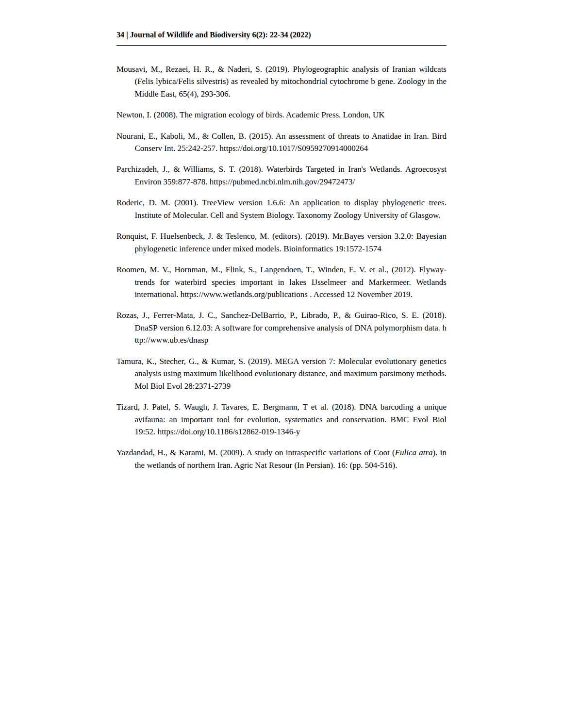34 | Journal of Wildlife and Biodiversity 6(2): 22-34 (2022)
Mousavi, M., Rezaei, H. R., & Naderi, S. (2019). Phylogeographic analysis of Iranian wildcats (Felis lybica/Felis silvestris) as revealed by mitochondrial cytochrome b gene. Zoology in the Middle East, 65(4), 293-306.
Newton, I. (2008). The migration ecology of birds. Academic Press. London, UK
Nourani, E., Kaboli, M., & Collen, B. (2015). An assessment of threats to Anatidae in Iran. Bird Conserv Int. 25:242-257. https://doi.org/10.1017/S0959270914000264
Parchizadeh, J., & Williams, S. T. (2018). Waterbirds Targeted in Iran's Wetlands. Agroecosyst Environ 359:877-878. https://pubmed.ncbi.nlm.nih.gov/29472473/
Roderic, D. M. (2001). TreeView version 1.6.6: An application to display phylogenetic trees. Institute of Molecular. Cell and System Biology. Taxonomy Zoology University of Glasgow.
Ronquist, F. Huelsenbeck, J. & Teslenco, M. (editors). (2019). Mr.Bayes version 3.2.0: Bayesian phylogenetic inference under mixed models. Bioinformatics 19:1572-1574
Roomen, M. V., Hornman, M., Flink, S., Langendoen, T., Winden, E. V. et al., (2012). Flyway-trends for waterbird species important in lakes IJsselmeer and Markermeer. Wetlands international. https://www.wetlands.org/publications . Accessed 12 November 2019.
Rozas, J., Ferrer-Mata, J. C., Sanchez-DelBarrio, P., Librado, P., & Guirao-Rico, S. E. (2018). DnaSP version 6.12.03: A software for comprehensive analysis of DNA polymorphism data. http://www.ub.es/dnasp
Tamura, K., Stecher, G., & Kumar, S. (2019). MEGA version 7: Molecular evolutionary genetics analysis using maximum likelihood evolutionary distance, and maximum parsimony methods. Mol Biol Evol 28:2371-2739
Tizard, J. Patel, S. Waugh, J. Tavares, E. Bergmann, T et al. (2018). DNA barcoding a unique avifauna: an important tool for evolution, systematics and conservation. BMC Evol Biol 19:52. https://doi.org/10.1186/s12862-019-1346-y
Yazdandad, H., & Karami, M. (2009). A study on intraspecific variations of Coot (Fulica atra). in the wetlands of northern Iran. Agric Nat Resour (In Persian). 16: (pp. 504-516).